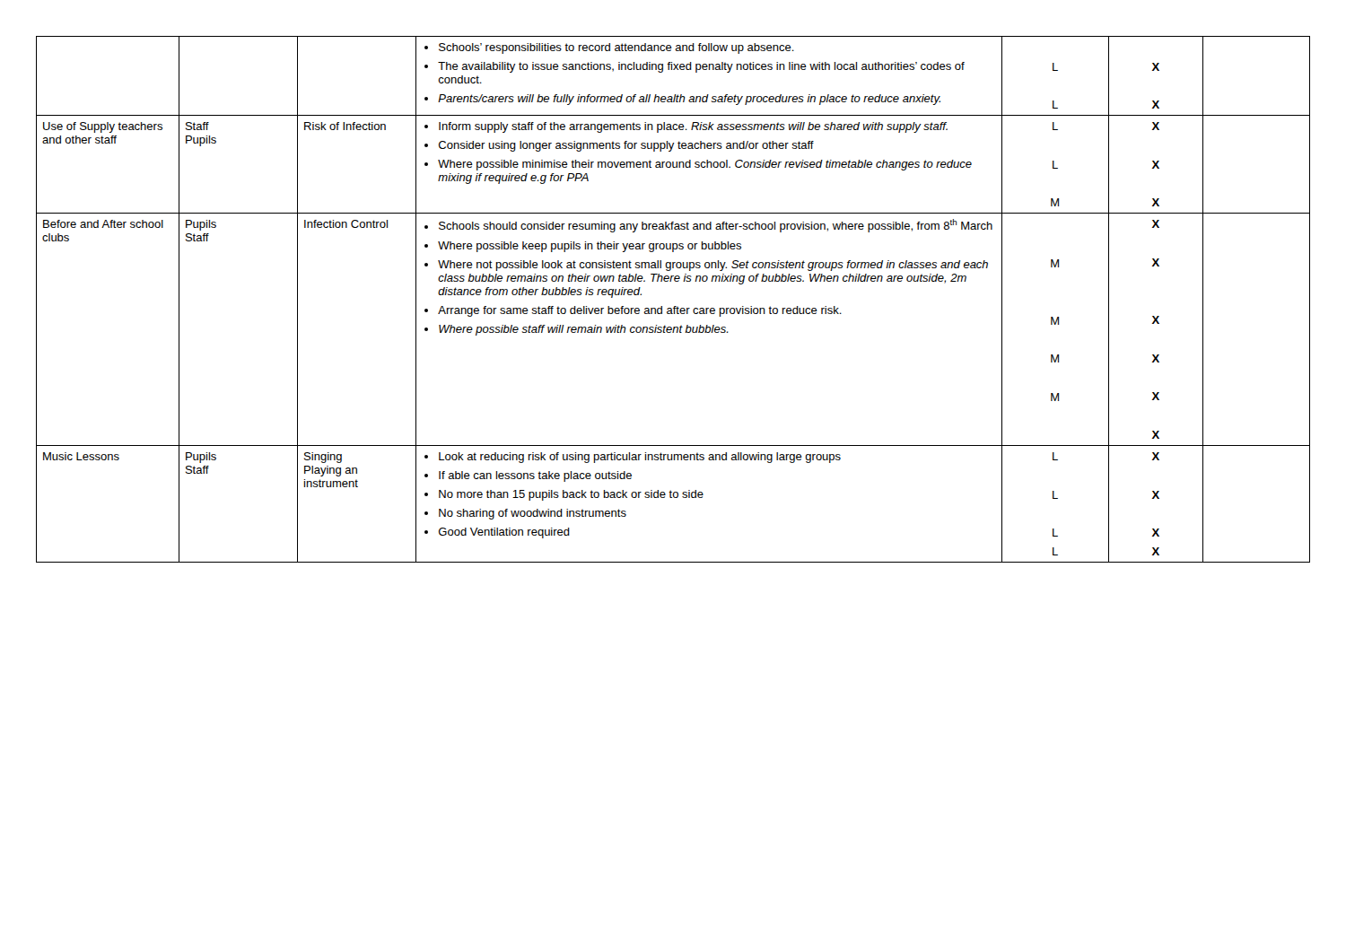| | | | Schools’ responsibilities to record attendance and follow up absence. The availability to issue sanctions, including fixed penalty notices in line with local authorities’ codes of conduct. Parents/carers will be fully informed of all health and safety procedures in place to reduce anxiety. | L L | X X | |
| Use of Supply teachers and other staff | Staff Pupils | Risk of Infection | Inform supply staff of the arrangements in place. Risk assessments will be shared with supply staff. Consider using longer assignments for supply teachers and/or other staff Where possible minimise their movement around school. Consider revised timetable changes to reduce mixing if required e.g for PPA | L L M | X X X | |
| Before and After school clubs | Pupils Staff | Infection Control | Schools should consider resuming any breakfast and after-school provision, where possible, from 8 th March Where possible keep pupils in their year groups or bubbles Where not possible look at consistent small groups only. Set consistent groups formed in classes and each class bubble remains on their own table. There is no mixing of bubbles. When children are outside, 2m distance from other bubbles is required. Arrange for same staff to deliver before and after care provision to reduce risk. Where possible staff will remain with consistent bubbles. | M M M M | X X X X X X | |
| Music Lessons | Pupils Staff | Singing Playing an instrument | Look at reducing risk of using particular instruments and allowing large groups If able can lessons take place outside No more than 15 pupils back to back or side to side No sharing of woodwind instruments Good Ventilation required | L L L L | X X X X | |